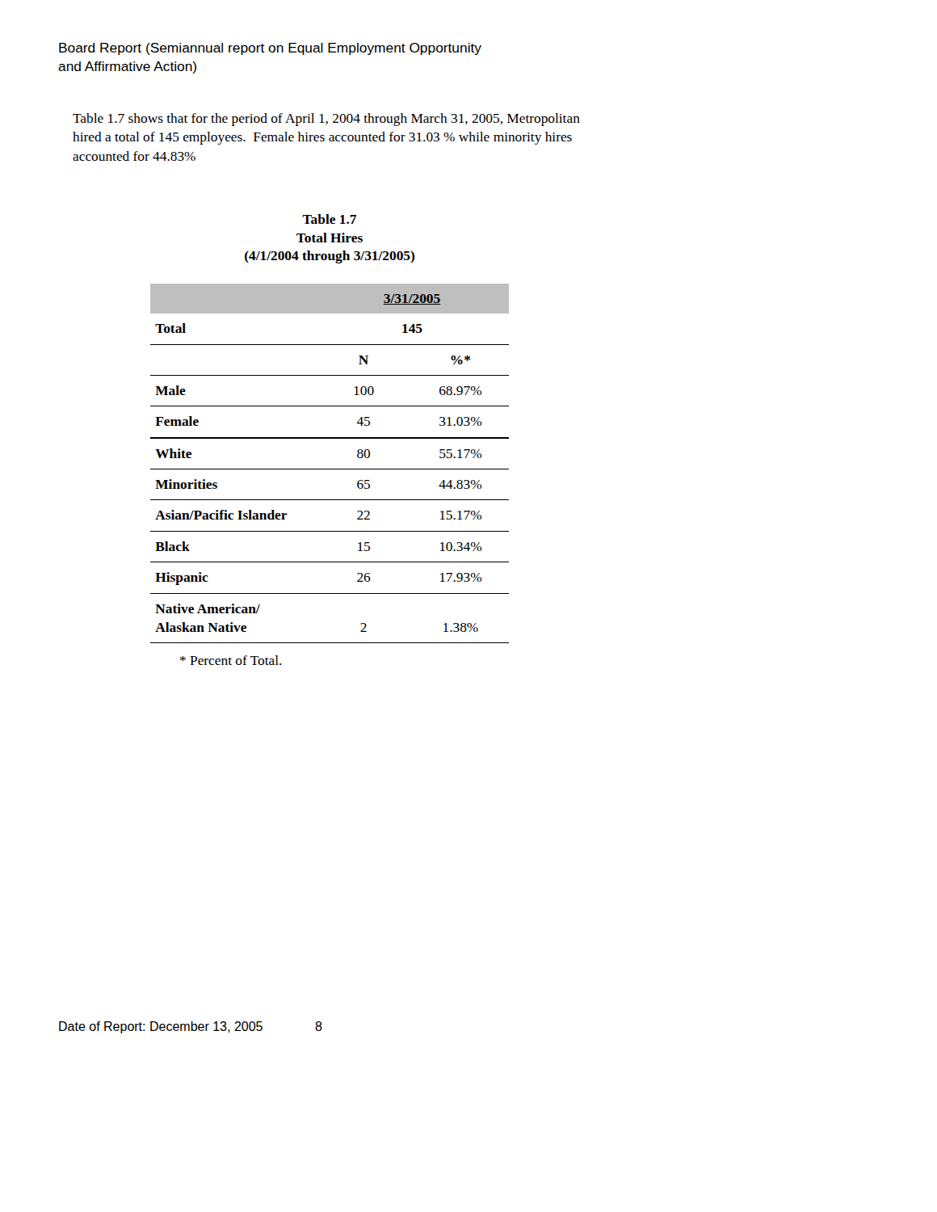Board Report (Semiannual report on Equal Employment Opportunity
and Affirmative Action)
Table 1.7 shows that for the period of April 1, 2004 through March 31, 2005, Metropolitan hired a total of 145 employees. Female hires accounted for 31.03 % while minority hires accounted for 44.83%
Table 1.7
Total Hires
(4/1/2004 through 3/31/2005)
| | 3/31/2005 |
| Total | 145 |
| | N | %* |
| Male | 100 | 68.97% |
| Female | 45 | 31.03% |
| White | 80 | 55.17% |
| Minorities | 65 | 44.83% |
| Asian/Pacific Islander | 22 | 15.17% |
| Black | 15 | 10.34% |
| Hispanic | 26 | 17.93% |
| Native American/ Alaskan Native | 2 | 1.38% |
* Percent of Total.
Date of Report: December 13, 2005 8